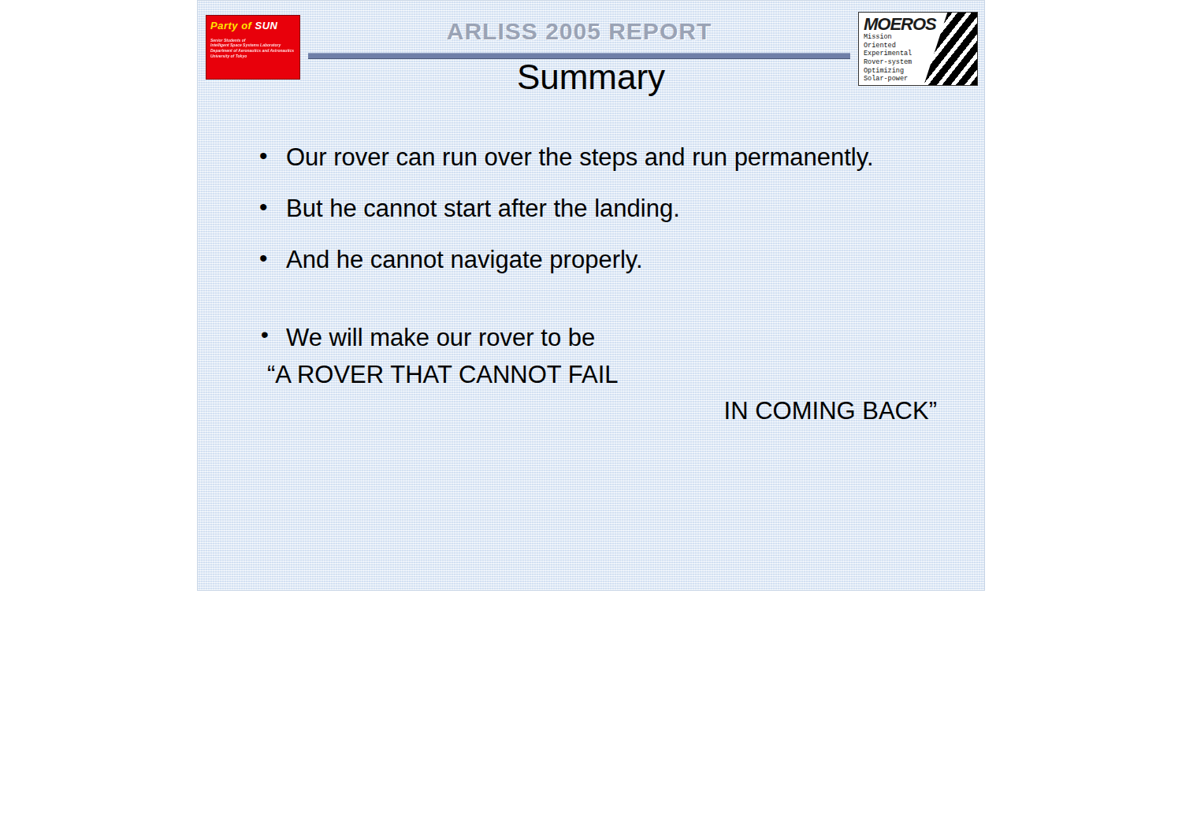Party of SUN
Senior Students of Intelligent Space Systems Laboratory Department of Aeronautics and Astronautics University of Tokyo
ARLISS 2005 REPORT
Summary
MOEROS
Mission
Oriented
Experimental
Rover-system
Optimizing
Solar-power
Our rover can run over the steps and run permanently.
But he cannot start after the landing.
And he cannot navigate properly.
We will make our rover to be
“A ROVER THAT CANNOT FAIL
IN COMING BACK”